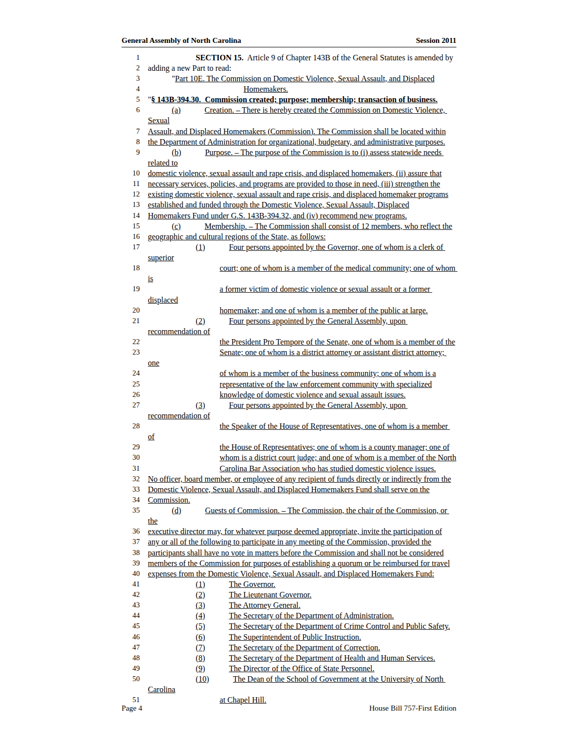General Assembly of North Carolina
Session 2011
SECTION 15. Article 9 of Chapter 143B of the General Statutes is amended by
adding a new Part to read:
"Part 10E. The Commission on Domestic Violence, Sexual Assault, and Displaced
Homemakers.
"§ 143B-394.30. Commission created; purpose; membership; transaction of business.
(a) Creation. – There is hereby created the Commission on Domestic Violence, Sexual
Assault, and Displaced Homemakers (Commission). The Commission shall be located within
the Department of Administration for organizational, budgetary, and administrative purposes.
(b) Purpose. – The purpose of the Commission is to (i) assess statewide needs related to
domestic violence, sexual assault and rape crisis, and displaced homemakers, (ii) assure that
necessary services, policies, and programs are provided to those in need, (iii) strengthen the
existing domestic violence, sexual assault and rape crisis, and displaced homemaker programs
established and funded through the Domestic Violence, Sexual Assault, Displaced
Homemakers Fund under G.S. 143B-394.32, and (iv) recommend new programs.
(c) Membership. – The Commission shall consist of 12 members, who reflect the
geographic and cultural regions of the State, as follows:
(1) Four persons appointed by the Governor, one of whom is a clerk of superior
court; one of whom is a member of the medical community; one of whom is
a former victim of domestic violence or sexual assault or a former displaced
homemaker; and one of whom is a member of the public at large.
(2) Four persons appointed by the General Assembly, upon recommendation of
the President Pro Tempore of the Senate, one of whom is a member of the
Senate; one of whom is a district attorney or assistant district attorney; one
of whom is a member of the business community; one of whom is a
representative of the law enforcement community with specialized
knowledge of domestic violence and sexual assault issues.
(3) Four persons appointed by the General Assembly, upon recommendation of
the Speaker of the House of Representatives, one of whom is a member of
the House of Representatives; one of whom is a county manager; one of
whom is a district court judge; and one of whom is a member of the North
Carolina Bar Association who has studied domestic violence issues.
No officer, board member, or employee of any recipient of funds directly or indirectly from the
Domestic Violence, Sexual Assault, and Displaced Homemakers Fund shall serve on the
Commission.
(d) Guests of Commission. – The Commission, the chair of the Commission, or the
executive director may, for whatever purpose deemed appropriate, invite the participation of
any or all of the following to participate in any meeting of the Commission, provided the
participants shall have no vote in matters before the Commission and shall not be considered
members of the Commission for purposes of establishing a quorum or be reimbursed for travel
expenses from the Domestic Violence, Sexual Assault, and Displaced Homemakers Fund:
(1) The Governor.
(2) The Lieutenant Governor.
(3) The Attorney General.
(4) The Secretary of the Department of Administration.
(5) The Secretary of the Department of Crime Control and Public Safety.
(6) The Superintendent of Public Instruction.
(7) The Secretary of the Department of Correction.
(8) The Secretary of the Department of Health and Human Services.
(9) The Director of the Office of State Personnel.
(10) The Dean of the School of Government at the University of North Carolina
at Chapel Hill.
Page 4
House Bill 757-First Edition